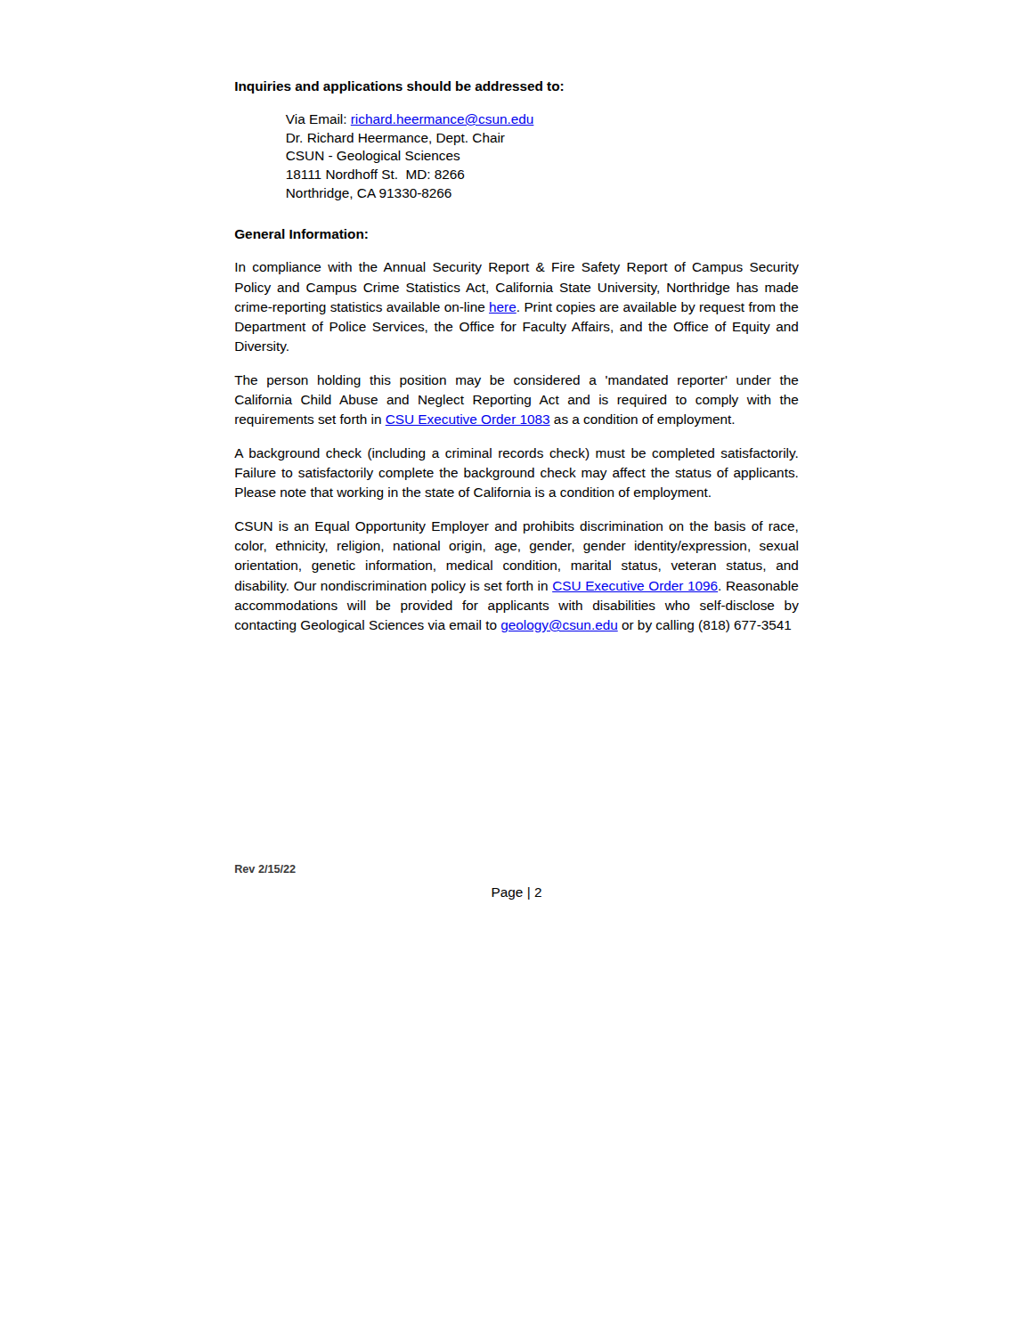Inquiries and applications should be addressed to:
Via Email: richard.heermance@csun.edu
Dr. Richard Heermance, Dept. Chair
CSUN - Geological Sciences
18111 Nordhoff St. MD: 8266
Northridge, CA 91330-8266
General Information:
In compliance with the Annual Security Report & Fire Safety Report of Campus Security Policy and Campus Crime Statistics Act, California State University, Northridge has made crime-reporting statistics available on-line here. Print copies are available by request from the Department of Police Services, the Office for Faculty Affairs, and the Office of Equity and Diversity.
The person holding this position may be considered a 'mandated reporter' under the California Child Abuse and Neglect Reporting Act and is required to comply with the requirements set forth in CSU Executive Order 1083 as a condition of employment.
A background check (including a criminal records check) must be completed satisfactorily. Failure to satisfactorily complete the background check may affect the status of applicants. Please note that working in the state of California is a condition of employment.
CSUN is an Equal Opportunity Employer and prohibits discrimination on the basis of race, color, ethnicity, religion, national origin, age, gender, gender identity/expression, sexual orientation, genetic information, medical condition, marital status, veteran status, and disability. Our nondiscrimination policy is set forth in CSU Executive Order 1096. Reasonable accommodations will be provided for applicants with disabilities who self-disclose by contacting Geological Sciences via email to geology@csun.edu or by calling (818) 677-3541
Rev 2/15/22
Page | 2